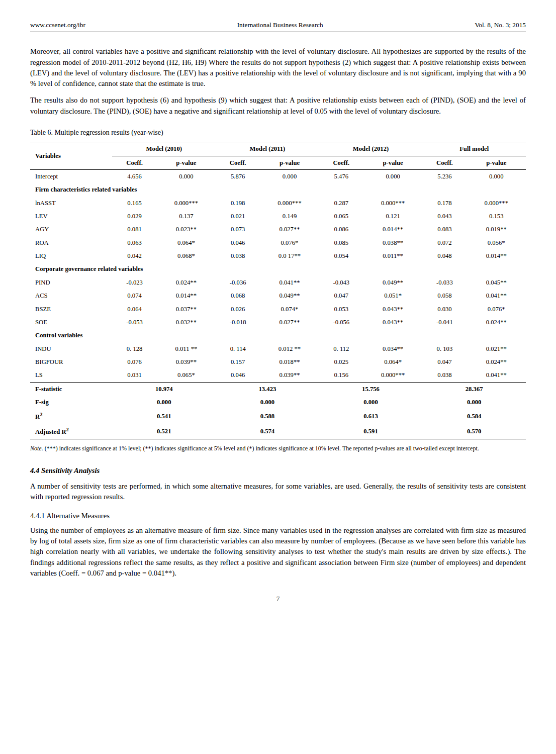www.ccsenet.org/ibr
International Business Research
Vol. 8, No. 3; 2015
Moreover, all control variables have a positive and significant relationship with the level of voluntary disclosure. All hypothesizes are supported by the results of the regression model of 2010-2011-2012 beyond (H2, H6, H9) Where the results do not support hypothesis (2) which suggest that: A positive relationship exists between (LEV) and the level of voluntary disclosure. The (LEV) has a positive relationship with the level of voluntary disclosure and is not significant, implying that with a 90 % level of confidence, cannot state that the estimate is true.
The results also do not support hypothesis (6) and hypothesis (9) which suggest that: A positive relationship exists between each of (PIND), (SOE) and the level of voluntary disclosure. The (PIND), (SOE) have a negative and significant relationship at level of 0.05 with the level of voluntary disclosure.
Table 6. Multiple regression results (year-wise)
| Variables | Model (2010) | Model (2011) | Model (2012) | Full model |
| --- | --- | --- | --- | --- |
| Coeff. | p-value | Coeff. | p-value | Coeff. | p-value | Coeff. | p-value |
| Intercept | 4.656 | 0.000 | 5.876 | 0.000 | 5.476 | 0.000 | 5.236 | 0.000 |
| Firm characteristics related variables |
| lnASST | 0.165 | 0.000*** | 0.198 | 0.000*** | 0.287 | 0.000*** | 0.178 | 0.000*** |
| LEV | 0.029 | 0.137 | 0.021 | 0.149 | 0.065 | 0.121 | 0.043 | 0.153 |
| AGY | 0.081 | 0.023** | 0.073 | 0.027** | 0.086 | 0.014** | 0.083 | 0.019** |
| ROA | 0.063 | 0.064* | 0.046 | 0.076* | 0.085 | 0.038** | 0.072 | 0.056* |
| LIQ | 0.042 | 0.068* | 0.038 | 0.0 17** | 0.054 | 0.011** | 0.048 | 0.014** |
| Corporate governance related variables |
| PIND | -0.023 | 0.024** | -0.036 | 0.041** | -0.043 | 0.049** | -0.033 | 0.045** |
| ACS | 0.074 | 0.014** | 0.068 | 0.049** | 0.047 | 0.051* | 0.058 | 0.041** |
| BSZE | 0.064 | 0.037** | 0.026 | 0.074* | 0.053 | 0.043** | 0.030 | 0.076* |
| SOE | -0.053 | 0.032** | -0.018 | 0.027** | -0.056 | 0.043** | -0.041 | 0.024** |
| Control variables |
| INDU | 0. 128 | 0.011 ** | 0. 114 | 0.012 ** | 0. 112 | 0.034** | 0. 103 | 0.021** |
| BIGFOUR | 0.076 | 0.039** | 0.157 | 0.018** | 0.025 | 0.064* | 0.047 | 0.024** |
| LS | 0.031 | 0.065* | 0.046 | 0.039** | 0.156 | 0.000*** | 0.038 | 0.041** |
| F-statistic | 10.974 | 13.423 | 15.756 | 28.367 |
| F-sig | 0.000 | 0.000 | 0.000 | 0.000 |
| R 2 | 0.541 | 0.588 | 0.613 | 0.584 |
| Adjusted R 2 | 0.521 | 0.574 | 0.591 | 0.570 |
Note. (***) indicates significance at 1% level; (**) indicates significance at 5% level and (*) indicates significance at 10% level. The reported p-values are all two-tailed except intercept.
4.4 Sensitivity Analysis
A number of sensitivity tests are performed, in which some alternative measures, for some variables, are used. Generally, the results of sensitivity tests are consistent with reported regression results.
4.4.1 Alternative Measures
Using the number of employees as an alternative measure of firm size. Since many variables used in the regression analyses are correlated with firm size as measured by log of total assets size, firm size as one of firm characteristic variables can also measure by number of employees. (Because as we have seen before this variable has high correlation nearly with all variables, we undertake the following sensitivity analyses to test whether the study's main results are driven by size effects.). The findings additional regressions reflect the same results, as they reflect a positive and significant association between Firm size (number of employees) and dependent variables (Coeff. = 0.067 and p-value = 0.041**).
7